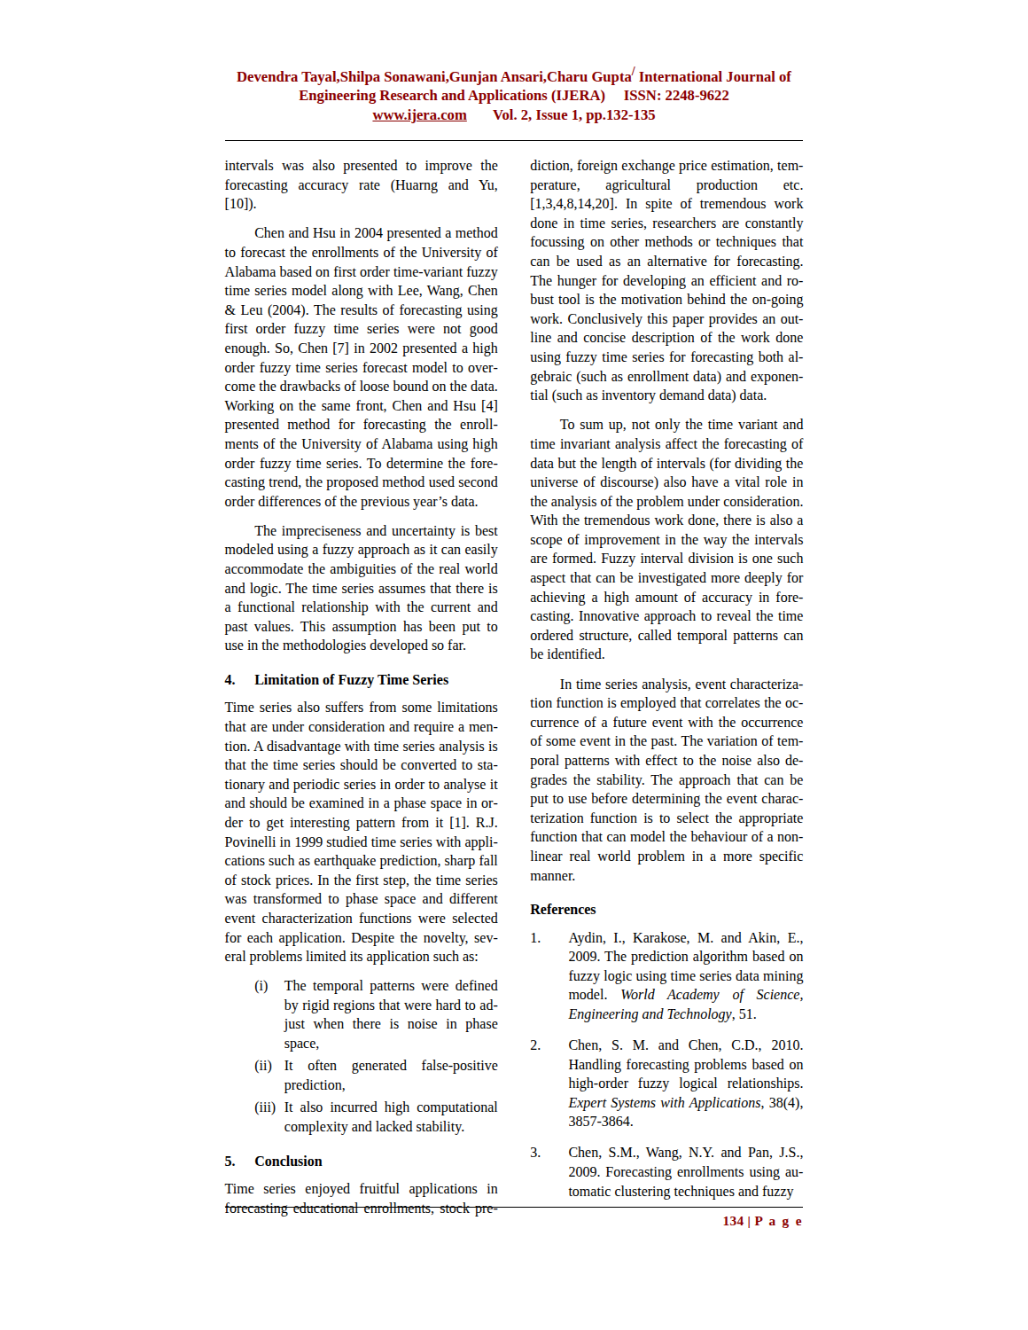Devendra Tayal,Shilpa Sonawani,Gunjan Ansari,Charu Gupta/ International Journal of
Engineering Research and Applications (IJERA) ISSN: 2248-9622
www.ijera.com Vol. 2, Issue 1, pp.132-135
intervals was also presented to improve the forecasting accuracy rate (Huarng and Yu, [10]).
Chen and Hsu in 2004 presented a method to forecast the enrollments of the University of Alabama based on first order time-variant fuzzy time series model along with Lee, Wang, Chen & Leu (2004). The results of forecasting using first order fuzzy time series were not good enough. So, Chen [7] in 2002 presented a high order fuzzy time series forecast model to overcome the drawbacks of loose bound on the data. Working on the same front, Chen and Hsu [4] presented method for forecasting the enrollments of the University of Alabama using high order fuzzy time series. To determine the forecasting trend, the proposed method used second order differences of the previous year’s data.
The impreciseness and uncertainty is best modeled using a fuzzy approach as it can easily accommodate the ambiguities of the real world and logic. The time series assumes that there is a functional relationship with the current and past values. This assumption has been put to use in the methodologies developed so far.
4. Limitation of Fuzzy Time Series
Time series also suffers from some limitations that are under consideration and require a mention. A disadvantage with time series analysis is that the time series should be converted to stationary and periodic series in order to analyse it and should be examined in a phase space in order to get interesting pattern from it [1]. R.J. Povinelli in 1999 studied time series with applications such as earthquake prediction, sharp fall of stock prices. In the first step, the time series was transformed to phase space and different event characterization functions were selected for each application. Despite the novelty, several problems limited its application such as:
(i) The temporal patterns were defined by rigid regions that were hard to adjust when there is noise in phase space,
(ii) It often generated false-positive prediction,
(iii) It also incurred high computational complexity and lacked stability.
5. Conclusion
Time series enjoyed fruitful applications in forecasting educational enrollments, stock prediction, foreign exchange price estimation, temperature, agricultural production etc. [1,3,4,8,14,20]. In spite of tremendous work done in time series, researchers are constantly focussing on other methods or techniques that can be used as an alternative for forecasting. The hunger for developing an efficient and robust tool is the motivation behind the on-going work. Conclusively this paper provides an outline and concise description of the work done using fuzzy time series for forecasting both algebraic (such as enrollment data) and exponential (such as inventory demand data) data.
To sum up, not only the time variant and time invariant analysis affect the forecasting of data but the length of intervals (for dividing the universe of discourse) also have a vital role in the analysis of the problem under consideration. With the tremendous work done, there is also a scope of improvement in the way the intervals are formed. Fuzzy interval division is one such aspect that can be investigated more deeply for achieving a high amount of accuracy in forecasting. Innovative approach to reveal the time ordered structure, called temporal patterns can be identified.
In time series analysis, event characterization function is employed that correlates the occurrence of a future event with the occurrence of some event in the past. The variation of temporal patterns with effect to the noise also degrades the stability. The approach that can be put to use before determining the event characterization function is to select the appropriate function that can model the behaviour of a non-linear real world problem in a more specific manner.
References
1.
Aydin, I., Karakose, M. and Akin, E., 2009. The prediction algorithm based on fuzzy logic using time series data mining model. World Academy of Science, Engineering and Technology, 51.
2.
Chen, S. M. and Chen, C.D., 2010. Handling forecasting problems based on high-order fuzzy logical relationships. Expert Systems with Applications, 38(4), 3857-3864.
3.
Chen, S.M., Wang, N.Y. and Pan, J.S., 2009. Forecasting enrollments using automatic clustering techniques and fuzzy
134 | P a g e